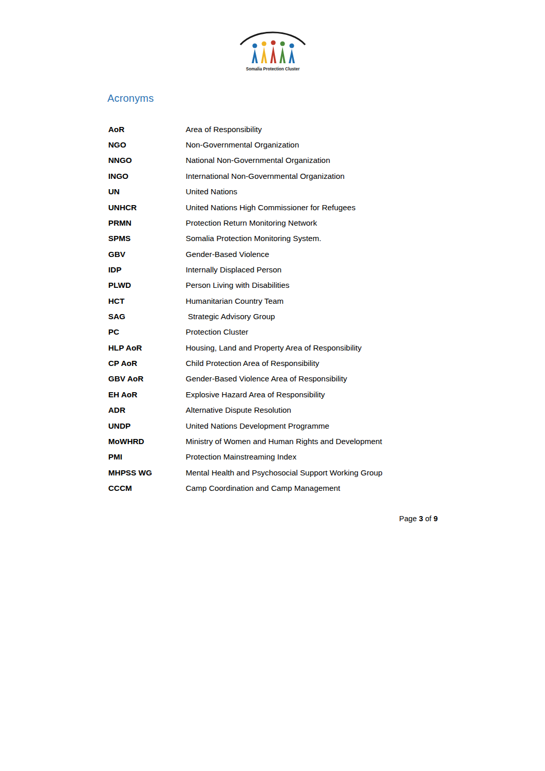Somalia Protection Cluster
Acronyms
| AoR | Area of Responsibility |
| NGO | Non-Governmental Organization |
| NNGO | National Non-Governmental Organization |
| INGO | International Non-Governmental Organization |
| UN | United Nations |
| UNHCR | United Nations High Commissioner for Refugees |
| PRMN | Protection Return Monitoring Network |
| SPMS | Somalia Protection Monitoring System. |
| GBV | Gender-Based Violence |
| IDP | Internally Displaced Person |
| PLWD | Person Living with Disabilities |
| HCT | Humanitarian Country Team |
| SAG | Strategic Advisory Group |
| PC | Protection Cluster |
| HLP AoR | Housing, Land and Property Area of Responsibility |
| CP AoR | Child Protection Area of Responsibility |
| GBV AoR | Gender-Based Violence Area of Responsibility |
| EH AoR | Explosive Hazard Area of Responsibility |
| ADR | Alternative Dispute Resolution |
| UNDP | United Nations Development Programme |
| MoWHRD | Ministry of Women and Human Rights and Development |
| PMI | Protection Mainstreaming Index |
| MHPSS WG | Mental Health and Psychosocial Support Working Group |
| CCCM | Camp Coordination and Camp Management |
Page 3 of 9